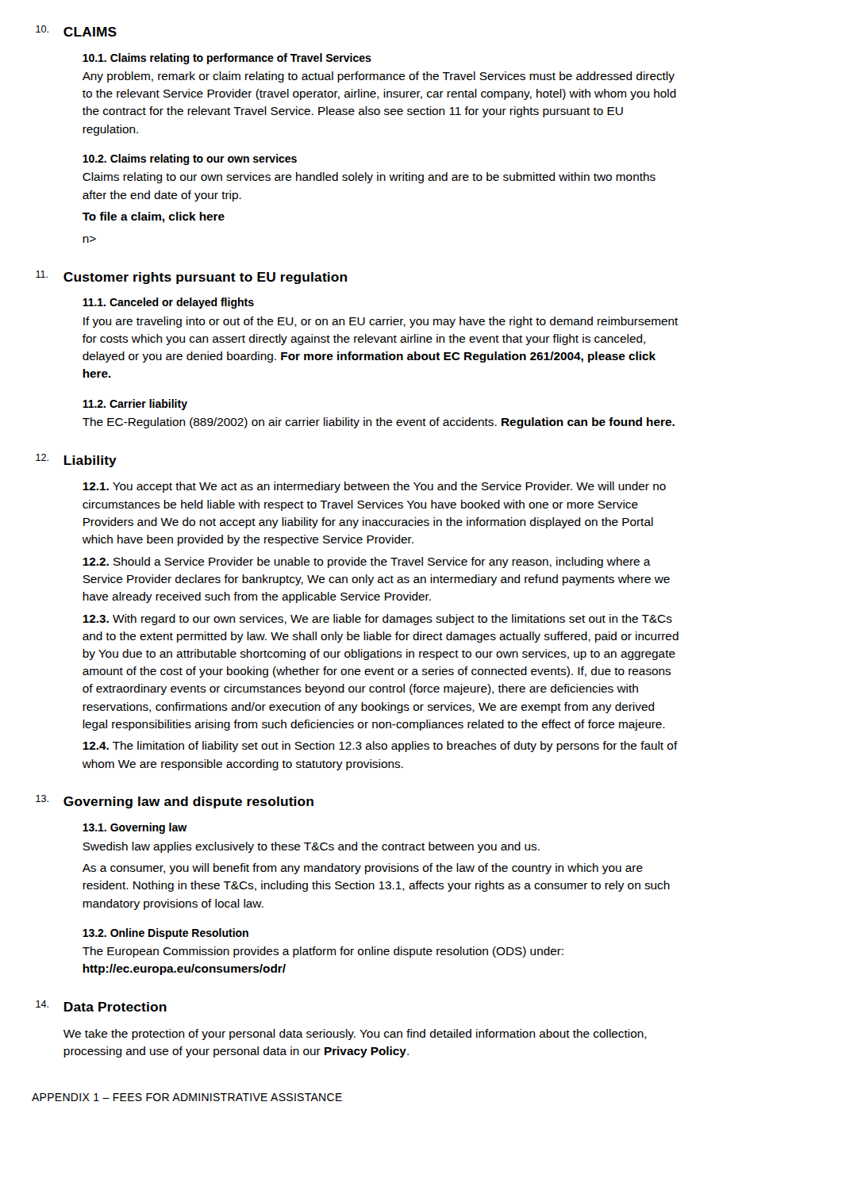Claims
10.1. Claims relating to performance of Travel Services
Any problem, remark or claim relating to actual performance of the Travel Services must be addressed directly to the relevant Service Provider (travel operator, airline, insurer, car rental company, hotel) with whom you hold the contract for the relevant Travel Service. Please also see section 11 for your rights pursuant to EU regulation.
10.2. Claims relating to our own services
Claims relating to our own services are handled solely in writing and are to be submitted within two months after the end date of your trip.
To file a claim, click here
n>
Customer rights pursuant to EU regulation
11.1. Canceled or delayed flights
If you are traveling into or out of the EU, or on an EU carrier, you may have the right to demand reimbursement for costs which you can assert directly against the relevant airline in the event that your flight is canceled, delayed or you are denied boarding. For more information about EC Regulation 261/2004, please click here.
11.2. Carrier liability
The EC-Regulation (889/2002) on air carrier liability in the event of accidents. Regulation can be found here.
Liability
12.1. You accept that We act as an intermediary between the You and the Service Provider. We will under no circumstances be held liable with respect to Travel Services You have booked with one or more Service Providers and We do not accept any liability for any inaccuracies in the information displayed on the Portal which have been provided by the respective Service Provider.
12.2. Should a Service Provider be unable to provide the Travel Service for any reason, including where a Service Provider declares for bankruptcy, We can only act as an intermediary and refund payments where we have already received such from the applicable Service Provider.
12.3. With regard to our own services, We are liable for damages subject to the limitations set out in the T&Cs and to the extent permitted by law. We shall only be liable for direct damages actually suffered, paid or incurred by You due to an attributable shortcoming of our obligations in respect to our own services, up to an aggregate amount of the cost of your booking (whether for one event or a series of connected events). If, due to reasons of extraordinary events or circumstances beyond our control (force majeure), there are deficiencies with reservations, confirmations and/or execution of any bookings or services, We are exempt from any derived legal responsibilities arising from such deficiencies or non-compliances related to the effect of force majeure.
12.4. The limitation of liability set out in Section 12.3 also applies to breaches of duty by persons for the fault of whom We are responsible according to statutory provisions.
Governing law and dispute resolution
13.1. Governing law
Swedish law applies exclusively to these T&Cs and the contract between you and us.
As a consumer, you will benefit from any mandatory provisions of the law of the country in which you are resident. Nothing in these T&Cs, including this Section 13.1, affects your rights as a consumer to rely on such mandatory provisions of local law.
13.2. Online Dispute Resolution
The European Commission provides a platform for online dispute resolution (ODS) under:
http://ec.europa.eu/consumers/odr/
Data Protection
We take the protection of your personal data seriously. You can find detailed information about the collection, processing and use of your personal data in our Privacy Policy.
APPENDIX 1 – FEES FOR ADMINISTRATIVE ASSISTANCE